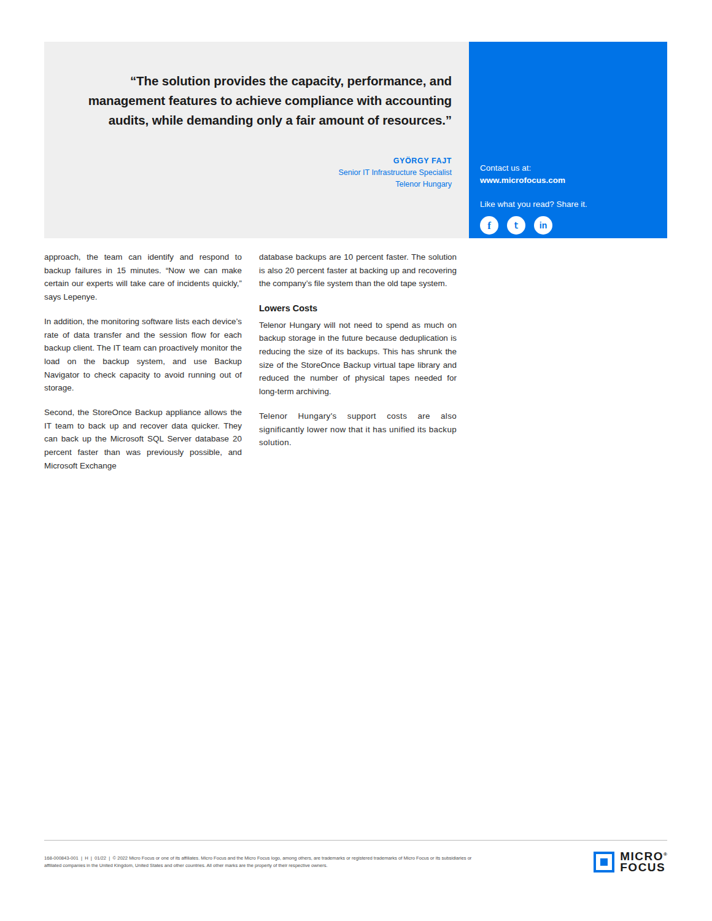“The solution provides the capacity, performance, and management features to achieve compliance with accounting audits, while demanding only a fair amount of resources.”
GYÖRGY FAJT
Senior IT Infrastructure Specialist
Telenor Hungary
Contact us at:
www.microfocus.com
Like what you read? Share it.
f
𝗍
in
approach, the team can identify and respond to backup failures in 15 minutes. “Now we can make certain our experts will take care of incidents quickly,” says Lepenye.
In addition, the monitoring software lists each device’s rate of data transfer and the session flow for each backup client. The IT team can proactively monitor the load on the backup system, and use Backup Navigator to check capacity to avoid running out of storage.
Second, the StoreOnce Backup appliance allows the IT team to back up and recover data quicker. They can back up the Microsoft SQL Server database 20 percent faster than was previously possible, and Microsoft Exchange
database backups are 10 percent faster. The solution is also 20 percent faster at backing up and recovering the company’s file system than the old tape system.
Lowers Costs
Telenor Hungary will not need to spend as much on backup storage in the future because deduplication is reducing the size of its backups. This has shrunk the size of the StoreOnce Backup virtual tape library and reduced the number of physical tapes needed for long-term archiving.
Telenor Hungary's support costs are also significantly lower now that it has unified its backup solution.
168-000843-001 | H | 01/22 | © 2022 Micro Focus or one of its affiliates. Micro Focus and the Micro Focus logo, among others, are trademarks or registered trademarks of Micro Focus or its subsidiaries or affiliated companies in the United Kingdom, United States and other countries. All other marks are the property of their respective owners.
MICRO®
FOCUS